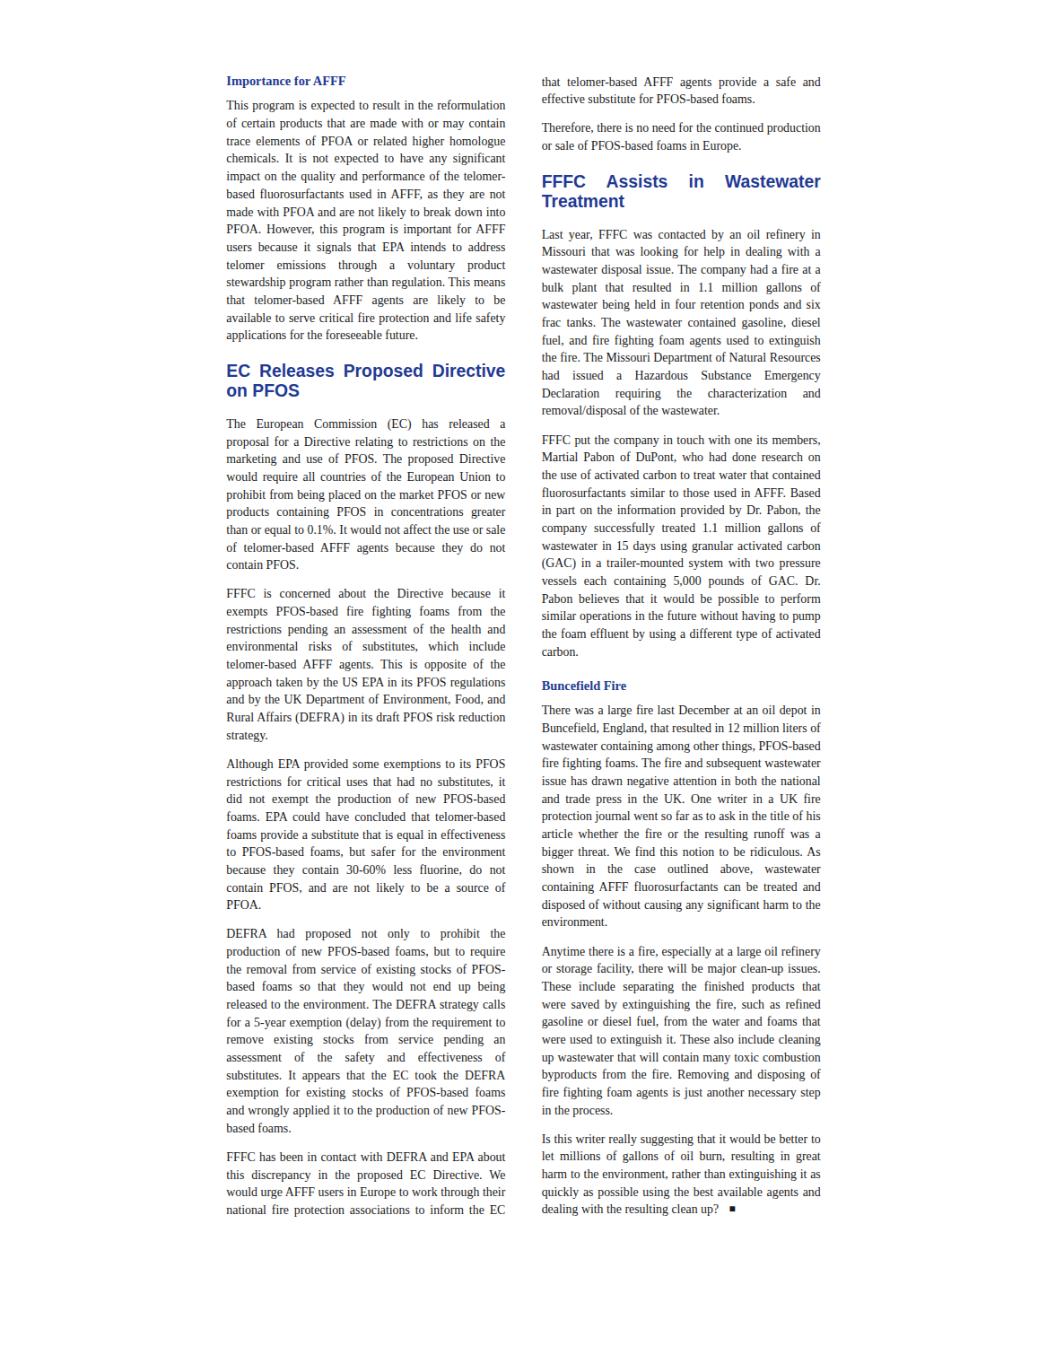Importance for AFFF
This program is expected to result in the reformulation of certain products that are made with or may contain trace elements of PFOA or related higher homologue chemicals. It is not expected to have any significant impact on the quality and performance of the telomer-based fluorosurfactants used in AFFF, as they are not made with PFOA and are not likely to break down into PFOA. However, this program is important for AFFF users because it signals that EPA intends to address telomer emissions through a voluntary product stewardship program rather than regulation. This means that telomer-based AFFF agents are likely to be available to serve critical fire protection and life safety applications for the foreseeable future.
EC Releases Proposed Directive on PFOS
The European Commission (EC) has released a proposal for a Directive relating to restrictions on the marketing and use of PFOS. The proposed Directive would require all countries of the European Union to prohibit from being placed on the market PFOS or new products containing PFOS in concentrations greater than or equal to 0.1%. It would not affect the use or sale of telomer-based AFFF agents because they do not contain PFOS.
FFFC is concerned about the Directive because it exempts PFOS-based fire fighting foams from the restrictions pending an assessment of the health and environmental risks of substitutes, which include telomer-based AFFF agents. This is opposite of the approach taken by the US EPA in its PFOS regulations and by the UK Department of Environment, Food, and Rural Affairs (DEFRA) in its draft PFOS risk reduction strategy.
Although EPA provided some exemptions to its PFOS restrictions for critical uses that had no substitutes, it did not exempt the production of new PFOS-based foams. EPA could have concluded that telomer-based foams provide a substitute that is equal in effectiveness to PFOS-based foams, but safer for the environment because they contain 30-60% less fluorine, do not contain PFOS, and are not likely to be a source of PFOA.
DEFRA had proposed not only to prohibit the production of new PFOS-based foams, but to require the removal from service of existing stocks of PFOS-based foams so that they would not end up being released to the environment. The DEFRA strategy calls for a 5-year exemption (delay) from the requirement to remove existing stocks from service pending an assessment of the safety and effectiveness of substitutes. It appears that the EC took the DEFRA exemption for existing stocks of PFOS-based foams and wrongly applied it to the production of new PFOS-based foams.
FFFC has been in contact with DEFRA and EPA about this discrepancy in the proposed EC Directive. We would urge AFFF users in Europe to work through their national fire protection associations to inform the EC that telomer-based AFFF agents provide a safe and effective substitute for PFOS-based foams.
Therefore, there is no need for the continued production or sale of PFOS-based foams in Europe.
FFFC Assists in Wastewater Treatment
Last year, FFFC was contacted by an oil refinery in Missouri that was looking for help in dealing with a wastewater disposal issue. The company had a fire at a bulk plant that resulted in 1.1 million gallons of wastewater being held in four retention ponds and six frac tanks. The wastewater contained gasoline, diesel fuel, and fire fighting foam agents used to extinguish the fire. The Missouri Department of Natural Resources had issued a Hazardous Substance Emergency Declaration requiring the characterization and removal/disposal of the wastewater.
FFFC put the company in touch with one its members, Martial Pabon of DuPont, who had done research on the use of activated carbon to treat water that contained fluorosurfactants similar to those used in AFFF. Based in part on the information provided by Dr. Pabon, the company successfully treated 1.1 million gallons of wastewater in 15 days using granular activated carbon (GAC) in a trailer-mounted system with two pressure vessels each containing 5,000 pounds of GAC. Dr. Pabon believes that it would be possible to perform similar operations in the future without having to pump the foam effluent by using a different type of activated carbon.
Buncefield Fire
There was a large fire last December at an oil depot in Buncefield, England, that resulted in 12 million liters of wastewater containing among other things, PFOS-based fire fighting foams. The fire and subsequent wastewater issue has drawn negative attention in both the national and trade press in the UK. One writer in a UK fire protection journal went so far as to ask in the title of his article whether the fire or the resulting runoff was a bigger threat. We find this notion to be ridiculous. As shown in the case outlined above, wastewater containing AFFF fluorosurfactants can be treated and disposed of without causing any significant harm to the environment.
Anytime there is a fire, especially at a large oil refinery or storage facility, there will be major clean-up issues. These include separating the finished products that were saved by extinguishing the fire, such as refined gasoline or diesel fuel, from the water and foams that were used to extinguish it. These also include cleaning up wastewater that will contain many toxic combustion byproducts from the fire. Removing and disposing of fire fighting foam agents is just another necessary step in the process.
Is this writer really suggesting that it would be better to let millions of gallons of oil burn, resulting in great harm to the environment, rather than extinguishing it as quickly as possible using the best available agents and dealing with the resulting clean up?■